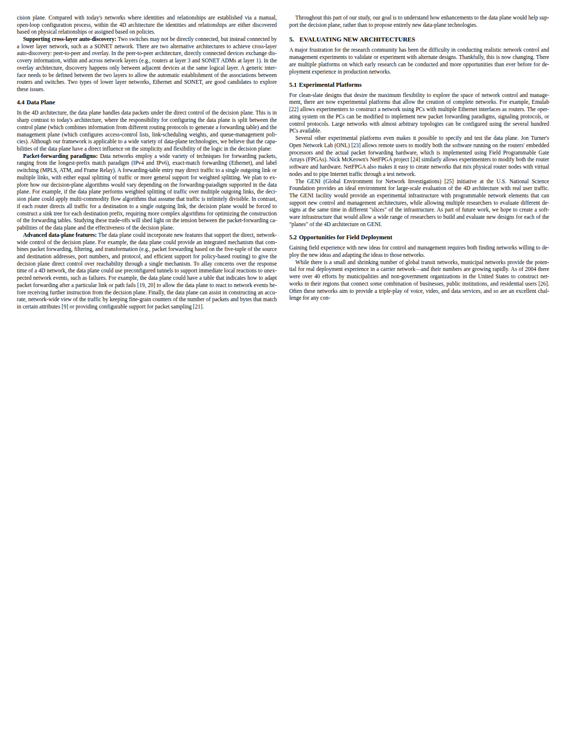cision plane. Compared with today's networks where identities and relationships are established via a manual, open-loop configuration process, within the 4D architecture the identities and relationships are either discovered based on physical relationships or assigned based on policies.
Supporting cross-layer auto-discovery: Two switches may not be directly connected, but instead connected by a lower layer network, such as a SONET network. There are two alternative architectures to achieve cross-layer auto-discovery: peer-to-peer and overlay. In the peer-to-peer architecture, directly connected devices exchange discovery information, within and across network layers (e.g., routers at layer 3 and SONET ADMs at layer 1). In the overlay architecture, discovery happens only between adjacent devices at the same logical layer. A generic interface needs to be defined between the two layers to allow the automatic establishment of the associations between routers and switches. Two types of lower layer networks, Ethernet and SONET, are good candidates to explore these issues.
4.4 Data Plane
In the 4D architecture, the data plane handles data packets under the direct control of the decision plane. This is in sharp contrast to today's architecture, where the responsibility for configuring the data plane is split between the control plane (which combines information from different routing protocols to generate a forwarding table) and the management plane (which configures access-control lists, link-scheduling weights, and queue-management policies). Although our framework is applicable to a wide variety of data-plane technologies, we believe that the capabilities of the data plane have a direct influence on the simplicity and flexibility of the logic in the decision plane:
Packet-forwarding paradigms: Data networks employ a wide variety of techniques for forwarding packets, ranging from the longest-prefix match paradigm (IPv4 and IPv6), exact-match forwarding (Ethernet), and label switching (MPLS, ATM, and Frame Relay). A forwarding-table entry may direct traffic to a single outgoing link or multiple links, with either equal splitting of traffic or more general support for weighted splitting. We plan to explore how our decision-plane algorithms would vary depending on the forwarding-paradigm supported in the data plane. For example, if the data plane performs weighted splitting of traffic over multiple outgoing links, the decision plane could apply multi-commodity flow algorithms that assume that traffic is infinitely divisible. In contrast, if each router directs all traffic for a destination to a single outgoing link, the decision plane would be forced to construct a sink tree for each destination prefix, requiring more complex algorithms for optimizing the construction of the forwarding tables. Studying these trade-offs will shed light on the tension between the packet-forwarding capabilities of the data plane and the effectiveness of the decision plane.
Advanced data-plane features: The data plane could incorporate new features that support the direct, network-wide control of the decision plane. For example, the data plane could provide an integrated mechanism that combines packet forwarding, filtering, and transformation (e.g., packet forwarding based on the five-tuple of the source and destination addresses, port numbers, and protocol, and efficient support for policy-based routing) to give the decision plane direct control over reachability through a single mechanism. To allay concerns over the response time of a 4D network, the data plane could use preconfigured tunnels to support immediate local reactions to unexpected network events, such as failures. For example, the data plane could have a table that indicates how to adapt packet forwarding after a particular link or path fails [19, 20] to allow the data plane to react to network events before receiving further instruction from the decision plane. Finally, the data plane can assist in constructing an accurate, network-wide view of the traffic by keeping fine-grain counters of the number of packets and bytes that match in certain attributes [9] or providing configurable support for packet sampling [21].
Throughout this part of our study, our goal is to understand how enhancements to the data plane would help support the decision plane, rather than to propose entirely new data-plane technologies.
5. EVALUATING NEW ARCHITECTURES
A major frustration for the research community has been the difficulty in conducting realistic network control and management experiments to validate or experiment with alternate designs. Thankfully, this is now changing. There are multiple platforms on which early research can be conducted and more opportunities than ever before for deployment experience in production networks.
5.1 Experimental Platforms
For clean-slate designs that desire the maximum flexibility to explore the space of network control and management, there are now experimental platforms that allow the creation of complete networks. For example, Emulab [22] allows experimenters to construct a network using PCs with multiple Ethernet interfaces as routers. The operating system on the PCs can be modified to implement new packet forwarding paradigms, signaling protocols, or control protocols. Large networks with almost arbitrary topologies can be configured using the several hundred PCs available.
Several other experimental platforms even makes it possible to specify and test the data plane. Jon Turner's Open Network Lab (ONL) [23] allows remote users to modify both the software running on the routers' embedded processors and the actual packet forwarding hardware, which is implemented using Field Programmable Gate Arrays (FPGAs). Nick McKeown's NetFPGA project [24] similarly allows experimenters to modify both the router software and hardware. NetFPGA also makes it easy to create networks that mix physical router nodes with virtual nodes and to pipe Internet traffic through a test network.
The GENI (Global Environment for Network Investigations) [25] initiative at the U.S. National Science Foundation provides an ideal environment for large-scale evaluation of the 4D architecture with real user traffic. The GENI facility would provide an experimental infrastructure with programmable network elements that can support new control and management architectures, while allowing multiple researchers to evaluate different designs at the same time in different "slices" of the infrastructure. As part of future work, we hope to create a software infrastructure that would allow a wide range of researchers to build and evaluate new designs for each of the "planes" of the 4D architecture on GENI.
5.2 Opportunities for Field Deployment
Gaining field experience with new ideas for control and management requires both finding networks willing to deploy the new ideas and adapting the ideas to those networks.
While there is a small and shrinking number of global transit networks, municipal networks provide the potential for real deployment experience in a carrier network—and their numbers are growing rapidly. As of 2004 there were over 40 efforts by municipalities and non-government organizations in the United States to construct networks in their regions that connect some combination of businesses, public institutions, and residential users [26]. Often these networks aim to provide a triple-play of voice, video, and data services, and so are an excellent challenge for any con-